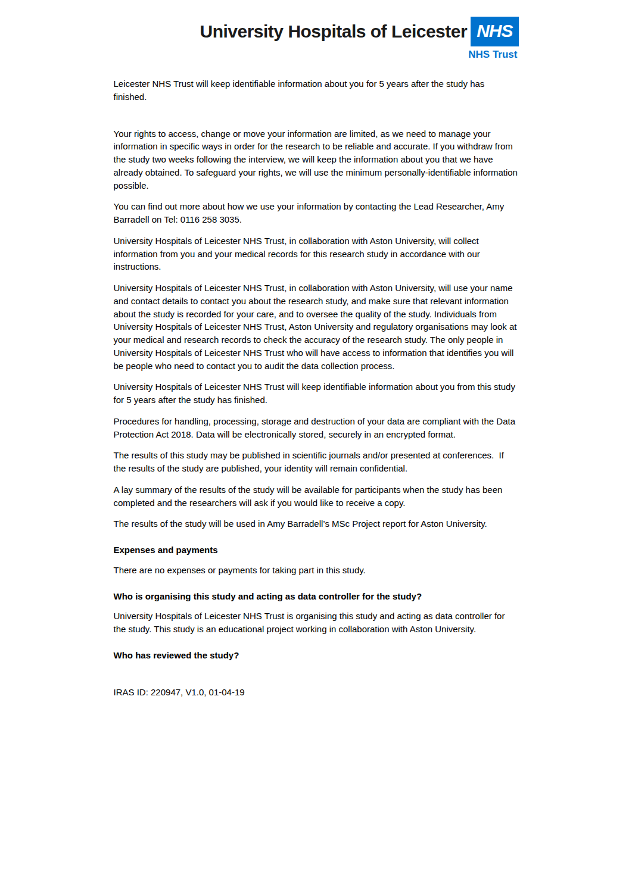University Hospitals of Leicester NHS
NHS Trust
Leicester NHS Trust will keep identifiable information about you for 5 years after the study has finished.
Your rights to access, change or move your information are limited, as we need to manage your information in specific ways in order for the research to be reliable and accurate. If you withdraw from the study two weeks following the interview, we will keep the information about you that we have already obtained. To safeguard your rights, we will use the minimum personally-identifiable information possible.
You can find out more about how we use your information by contacting the Lead Researcher, Amy Barradell on Tel: 0116 258 3035.
University Hospitals of Leicester NHS Trust, in collaboration with Aston University, will collect information from you and your medical records for this research study in accordance with our instructions.
University Hospitals of Leicester NHS Trust, in collaboration with Aston University, will use your name and contact details to contact you about the research study, and make sure that relevant information about the study is recorded for your care, and to oversee the quality of the study. Individuals from University Hospitals of Leicester NHS Trust, Aston University and regulatory organisations may look at your medical and research records to check the accuracy of the research study. The only people in University Hospitals of Leicester NHS Trust who will have access to information that identifies you will be people who need to contact you to audit the data collection process.
University Hospitals of Leicester NHS Trust will keep identifiable information about you from this study for 5 years after the study has finished.
Procedures for handling, processing, storage and destruction of your data are compliant with the Data Protection Act 2018. Data will be electronically stored, securely in an encrypted format.
The results of this study may be published in scientific journals and/or presented at conferences. If the results of the study are published, your identity will remain confidential.
A lay summary of the results of the study will be available for participants when the study has been completed and the researchers will ask if you would like to receive a copy.
The results of the study will be used in Amy Barradell’s MSc Project report for Aston University.
Expenses and payments
There are no expenses or payments for taking part in this study.
Who is organising this study and acting as data controller for the study?
University Hospitals of Leicester NHS Trust is organising this study and acting as data controller for the study. This study is an educational project working in collaboration with Aston University.
Who has reviewed the study?
IRAS ID: 220947, V1.0, 01-04-19